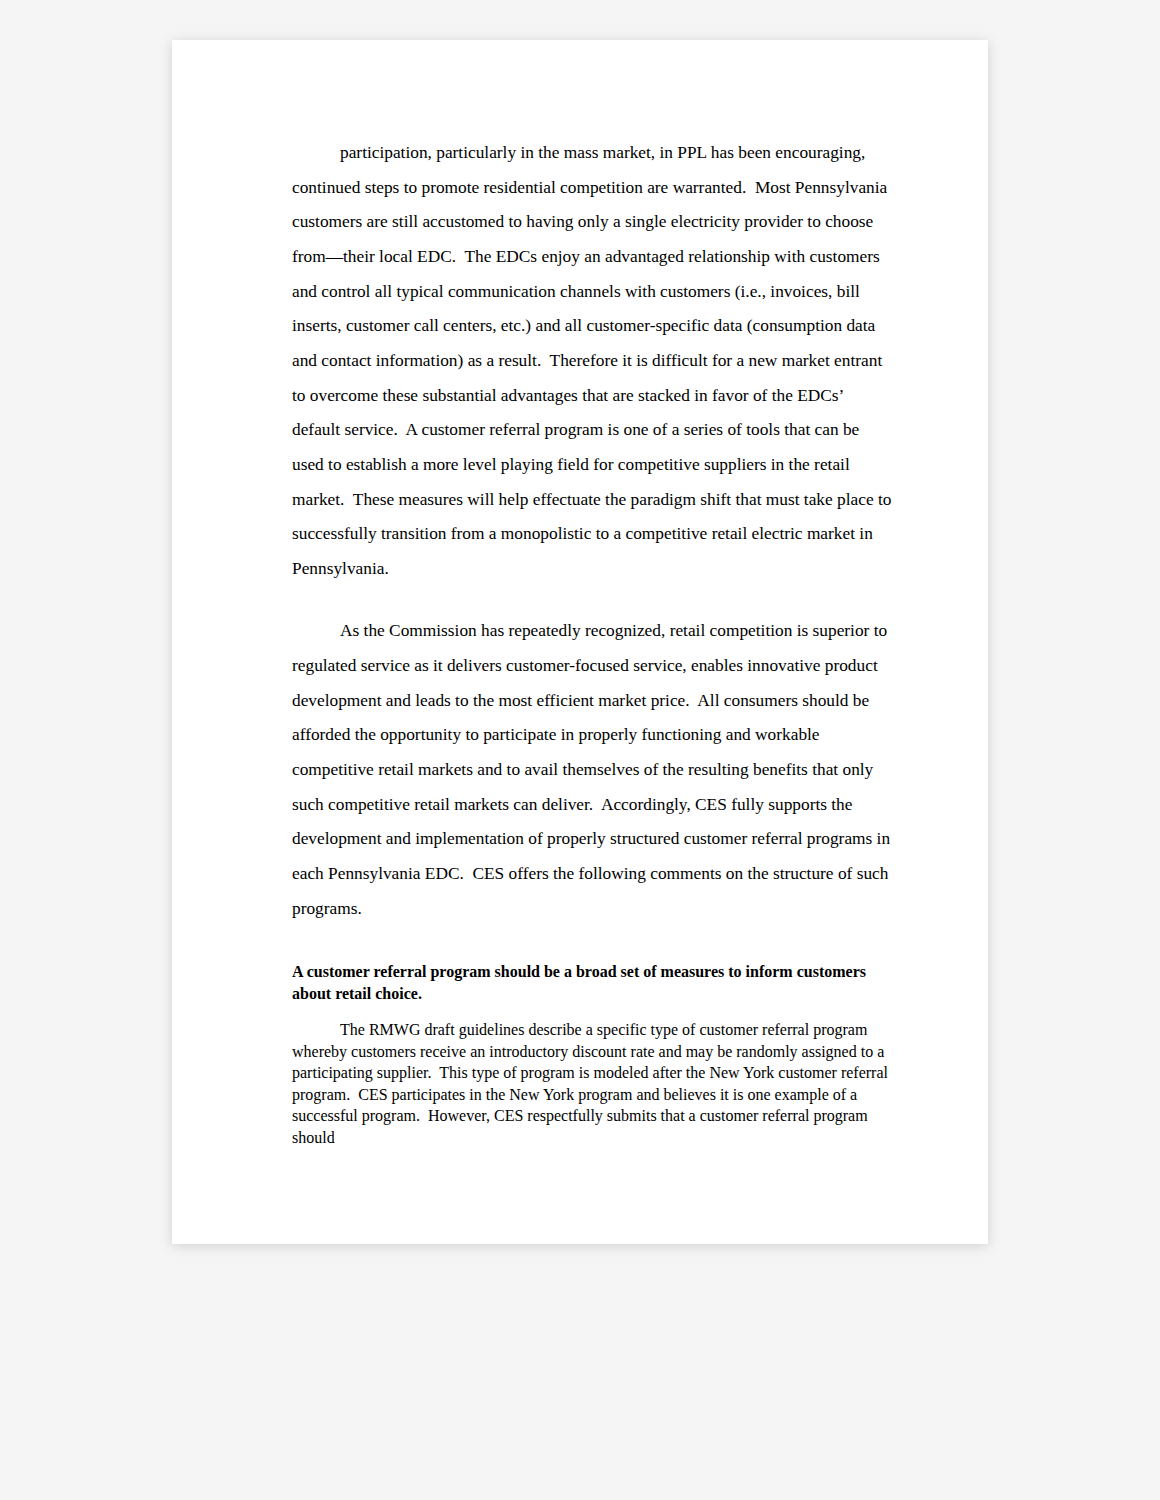participation, particularly in the mass market, in PPL has been encouraging, continued steps to promote residential competition are warranted. Most Pennsylvania customers are still accustomed to having only a single electricity provider to choose from—their local EDC. The EDCs enjoy an advantaged relationship with customers and control all typical communication channels with customers (i.e., invoices, bill inserts, customer call centers, etc.) and all customer-specific data (consumption data and contact information) as a result. Therefore it is difficult for a new market entrant to overcome these substantial advantages that are stacked in favor of the EDCs’ default service. A customer referral program is one of a series of tools that can be used to establish a more level playing field for competitive suppliers in the retail market. These measures will help effectuate the paradigm shift that must take place to successfully transition from a monopolistic to a competitive retail electric market in Pennsylvania.
As the Commission has repeatedly recognized, retail competition is superior to regulated service as it delivers customer-focused service, enables innovative product development and leads to the most efficient market price. All consumers should be afforded the opportunity to participate in properly functioning and workable competitive retail markets and to avail themselves of the resulting benefits that only such competitive retail markets can deliver. Accordingly, CES fully supports the development and implementation of properly structured customer referral programs in each Pennsylvania EDC. CES offers the following comments on the structure of such programs.
A customer referral program should be a broad set of measures to inform customers about retail choice.
The RMWG draft guidelines describe a specific type of customer referral program whereby customers receive an introductory discount rate and may be randomly assigned to a participating supplier. This type of program is modeled after the New York customer referral program. CES participates in the New York program and believes it is one example of a successful program. However, CES respectfully submits that a customer referral program should